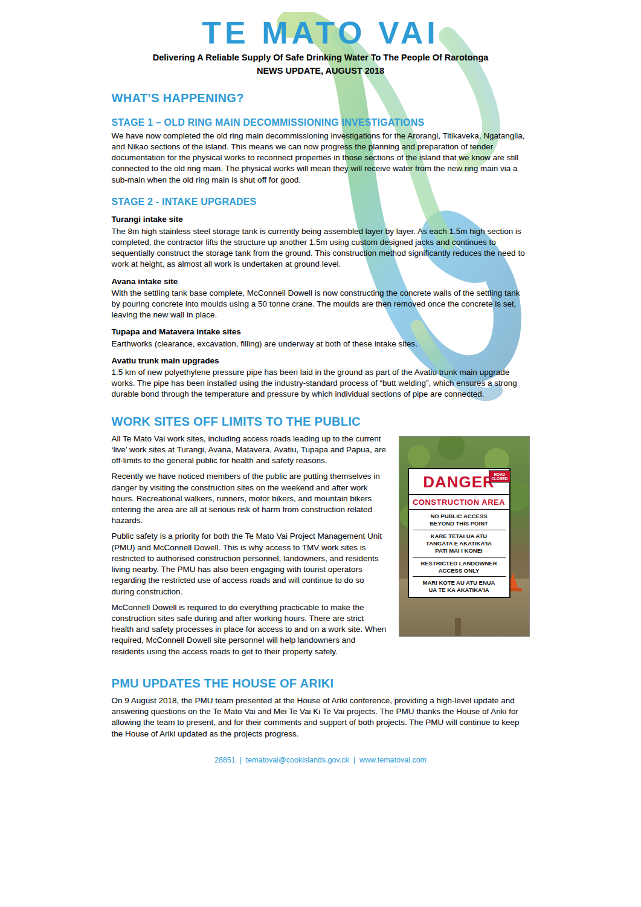TE MATO VAI
Delivering A Reliable Supply Of Safe Drinking Water To The People Of Rarotonga NEWS UPDATE, AUGUST 2018
WHAT’S HAPPENING?
STAGE 1 – OLD RING MAIN DECOMMISSIONING INVESTIGATIONS
We have now completed the old ring main decommissioning investigations for the Arorangi, Titikaveka, Ngatangiia, and Nikao sections of the island. This means we can now progress the planning and preparation of tender documentation for the physical works to reconnect properties in those sections of the island that we know are still connected to the old ring main. The physical works will mean they will receive water from the new ring main via a sub-main when the old ring main is shut off for good.
STAGE 2 - INTAKE UPGRADES
Turangi intake site
The 8m high stainless steel storage tank is currently being assembled layer by layer. As each 1.5m high section is completed, the contractor lifts the structure up another 1.5m using custom designed jacks and continues to sequentially construct the storage tank from the ground. This construction method significantly reduces the need to work at height, as almost all work is undertaken at ground level.
Avana intake site
With the settling tank base complete, McConnell Dowell is now constructing the concrete walls of the settling tank by pouring concrete into moulds using a 50 tonne crane. The moulds are then removed once the concrete is set, leaving the new wall in place.
Tupapa and Matavera intake sites
Earthworks (clearance, excavation, filling) are underway at both of these intake sites.
Avatiu trunk main upgrades
1.5 km of new polyethylene pressure pipe has been laid in the ground as part of the Avatiu trunk main upgrade works. The pipe has been installed using the industry-standard process of “butt welding”, which ensures a strong durable bond through the temperature and pressure by which individual sections of pipe are connected.
WORK SITES OFF LIMITS TO THE PUBLIC
All Te Mato Vai work sites, including access roads leading up to the current ‘live’ work sites at Turangi, Avana, Matavera, Avatiu, Tupapa and Papua, are off-limits to the general public for health and safety reasons.
Recently we have noticed members of the public are putting themselves in danger by visiting the construction sites on the weekend and after work hours. Recreational walkers, runners, motor bikers, and mountain bikers entering the area are all at serious risk of harm from construction related hazards.
Public safety is a priority for both the Te Mato Vai Project Management Unit (PMU) and McConnell Dowell. This is why access to TMV work sites is restricted to authorised construction personnel, landowners, and residents living nearby. The PMU has also been engaging with tourist operators regarding the restricted use of access roads and will continue to do so during construction.
McConnell Dowell is required to do everything practicable to make the construction sites safe during and after working hours. There are strict health and safety processes in place for access to and on a work site. When required, McConnell Dowell site personnel will help landowners and residents using the access roads to get to their property safely.
ROAD
CLOSED
DANGER
CONSTRUCTION AREA
NO PUBLIC ACCESS
BEYOND THIS POINT
KARE TETAI UA ATU
TANGATA E AKATIKA’IA
PATI MAI I KONEI
RESTRICTED LANDOWNER
ACCESS ONLY
MARI KOTE AU ATU ENUA
UA TE KA AKATIKA’IA
PMU UPDATES THE HOUSE OF ARIKI
On 9 August 2018, the PMU team presented at the House of Ariki conference, providing a high-level update and answering questions on the Te Mato Vai and Mei Te Vai Ki Te Vai projects. The PMU thanks the House of Ariki for allowing the team to present, and for their comments and support of both projects. The PMU will continue to keep the House of Ariki updated as the projects progress.
28851 | tematovai@cookislands.gov.ck | www.tematovai.com